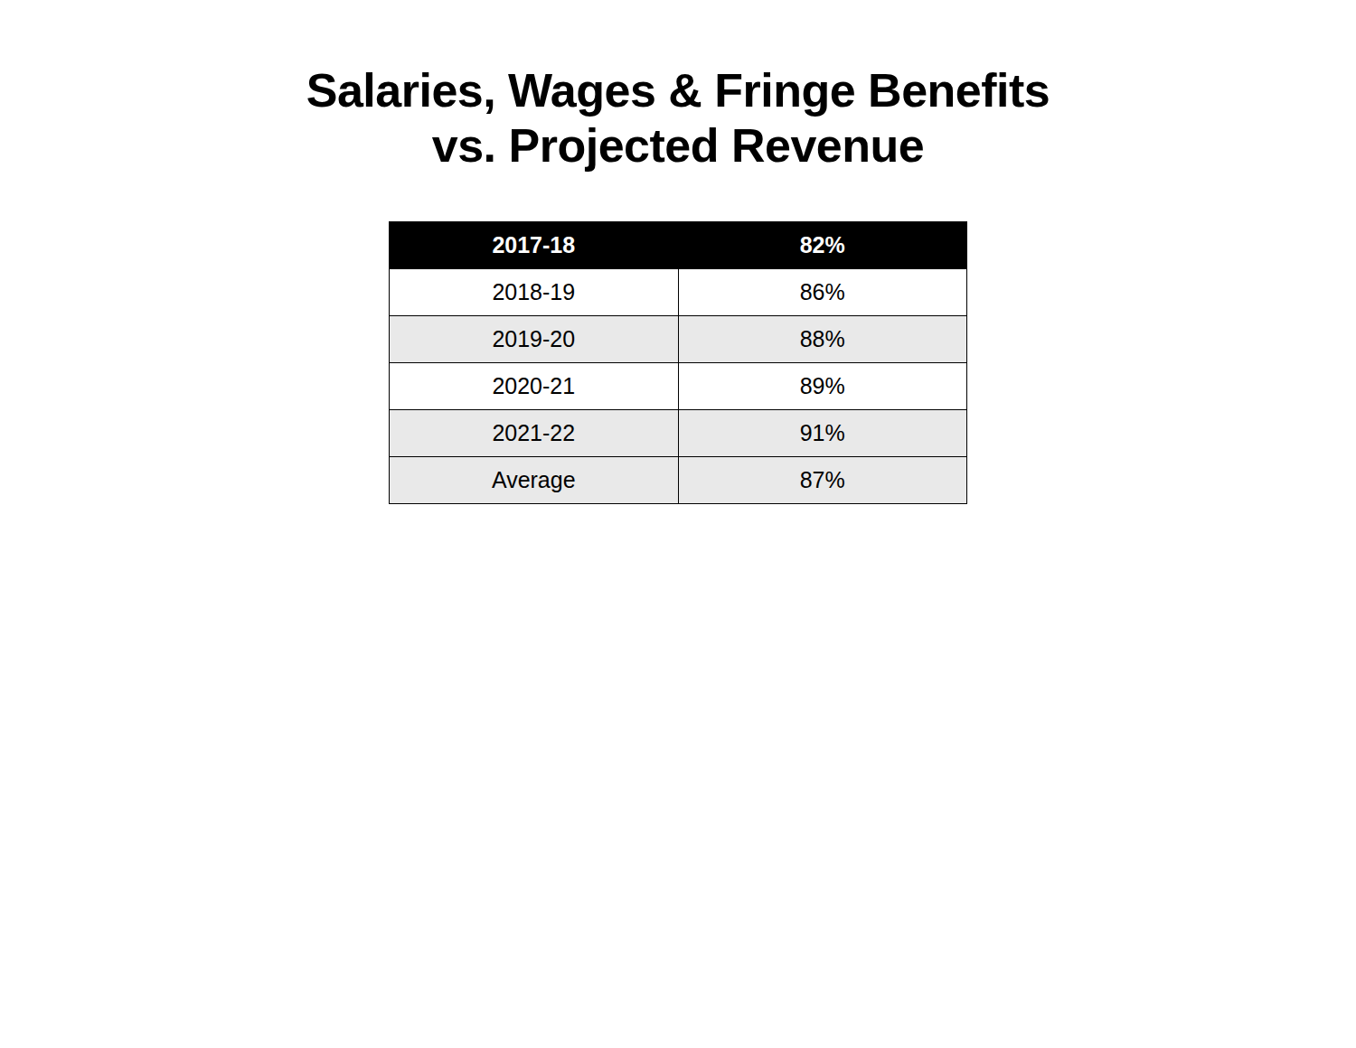Salaries, Wages & Fringe Benefits
vs. Projected Revenue
Salaries, wages and fringe benefits as a percentage of projected revenue
| 2017-18 | 82% |
| --- | --- |
| 2018-19 | 86% |
| 2019-20 | 88% |
| 2020-21 | 89% |
| 2021-22 | 91% |
| Average | 87% |